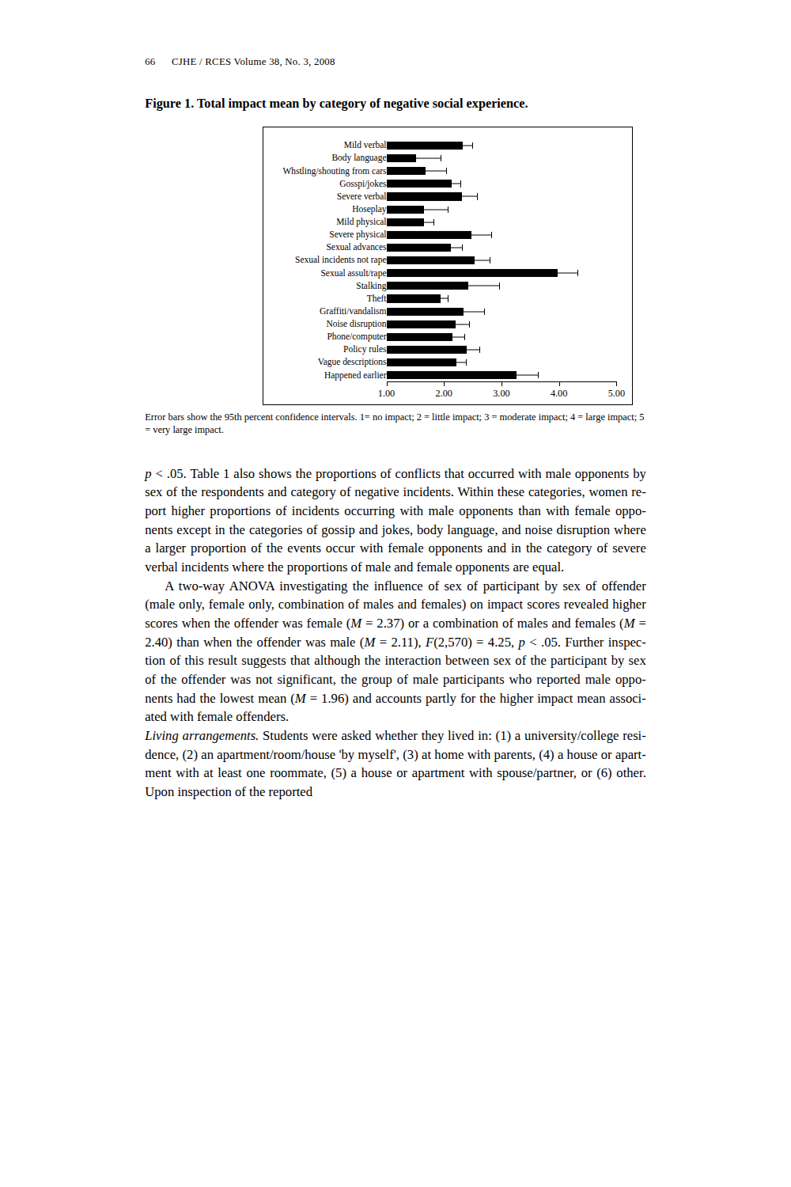66 CJHE / RCES Volume 38, No. 3, 2008
Figure 1. Total impact mean by category of negative social experience.
| Mild verbal | |
| Body language | |
| Whstling/shouting from cars | |
| Gosspi/jokes | |
| Severe verbal | |
| Hoseplay | |
| Mild physical | |
| Severe physical | |
| Sexual advances | |
| Sexual incidents not rape | |
| Sexual assult/rape | |
| Stalking | |
| Theft | |
| Graffiti/vandalism | |
| Noise disruption | |
| Phone/computer | |
| Policy rules | |
| Vague descriptions | |
| Happened earlier | |
| | 1.00 2.00 3.00 4.00 5.00 |
Error bars show the 95th percent confidence intervals. 1= no impact; 2 = little impact; 3 = moderate impact; 4 = large impact; 5 = very large impact.
p < .05. Table 1 also shows the proportions of conflicts that occurred with male opponents by sex of the respondents and category of negative incidents. Within these categories, women report higher proportions of incidents occurring with male opponents than with female opponents except in the categories of gossip and jokes, body language, and noise disruption where a larger proportion of the events occur with female opponents and in the category of severe verbal incidents where the proportions of male and female opponents are equal.
A two-way ANOVA investigating the influence of sex of participant by sex of offender (male only, female only, combination of males and females) on impact scores revealed higher scores when the offender was female (M = 2.37) or a combination of males and females (M = 2.40) than when the offender was male (M = 2.11), F(2,570) = 4.25, p < .05. Further inspection of this result suggests that although the interaction between sex of the participant by sex of the offender was not significant, the group of male participants who reported male opponents had the lowest mean (M = 1.96) and accounts partly for the higher impact mean associated with female offenders.
Living arrangements. Students were asked whether they lived in: (1) a university/college residence, (2) an apartment/room/house 'by myself', (3) at home with parents, (4) a house or apartment with at least one roommate, (5) a house or apartment with spouse/partner, or (6) other. Upon inspection of the reported